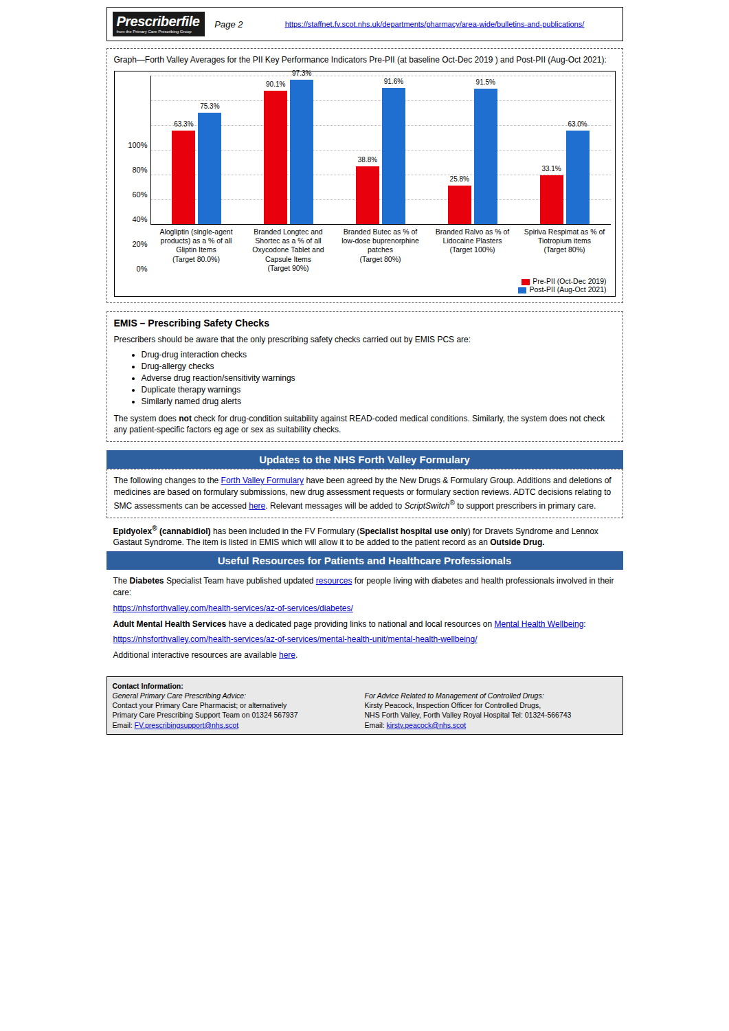Prescriberfilefrom the Primary Care Prescribing Group
Page 2
https://staffnet.fv.scot.nhs.uk/departments/pharmacy/area-wide/bulletins-and-publications/
Graph—Forth Valley Averages for the PII Key Performance Indicators Pre-PII (at baseline Oct-Dec 2019 ) and Post-PII (Aug-Oct 2021):
| 100% 80% 60% 40% 20% 0% | 63.3% 75.3% 90.1% 97.3% 38.8% 91.6% 25.8% 91.5% 33.1% 63.0% Alogliptin (single-agent products) as a % of all Gliptin Items (Target 80.0%) Branded Longtec and Shortec as a % of all Oxycodone Tablet and Capsule Items (Target 90%) Branded Butec as % of low-dose buprenorphine patches (Target 80%) Branded Ralvo as % of Lidocaine Plasters (Target 100%) Spiriva Respimat as % of Tiotropium items (Target 80%) Pre-PII (Oct-Dec 2019) Post-PII (Aug-Oct 2021) |
EMIS – Prescribing Safety Checks
Prescribers should be aware that the only prescribing safety checks carried out by EMIS PCS are:
Drug-drug interaction checks
Drug-allergy checks
Adverse drug reaction/sensitivity warnings
Duplicate therapy warnings
Similarly named drug alerts
The system does not check for drug-condition suitability against READ-coded medical conditions. Similarly, the system does not check any patient-specific factors eg age or sex as suitability checks.
Updates to the NHS Forth Valley Formulary
The following changes to the Forth Valley Formulary have been agreed by the New Drugs & Formulary Group. Additions and deletions of medicines are based on formulary submissions, new drug assessment requests or formulary section reviews. ADTC decisions relating to SMC assessments can be accessed here. Relevant messages will be added to ScriptSwitch® to support prescribers in primary care.
Epidyolex® (cannabidiol) has been included in the FV Formulary (Specialist hospital use only) for Dravets Syndrome and Lennox Gastaut Syndrome. The item is listed in EMIS which will allow it to be added to the patient record as an Outside Drug.
Useful Resources for Patients and Healthcare Professionals
The Diabetes Specialist Team have published updated resources for people living with diabetes and health professionals involved in their care:
https://nhsforthvalley.com/health-services/az-of-services/diabetes/
Adult Mental Health Services have a dedicated page providing links to national and local resources on Mental Health Wellbeing:
https://nhsforthvalley.com/health-services/az-of-services/mental-health-unit/mental-health-wellbeing/
Additional interactive resources are available here.
| Contact Information: General Primary Care Prescribing Advice: Contact your Primary Care Pharmacist; or alternatively Primary Care Prescribing Support Team on 01324 567937 Email: FV.prescribingsupport@nhs.scot | For Advice Related to Management of Controlled Drugs: Kirsty Peacock, Inspection Officer for Controlled Drugs, NHS Forth Valley, Forth Valley Royal Hospital Tel: 01324-566743 Email: kirsty.peacock@nhs.scot |